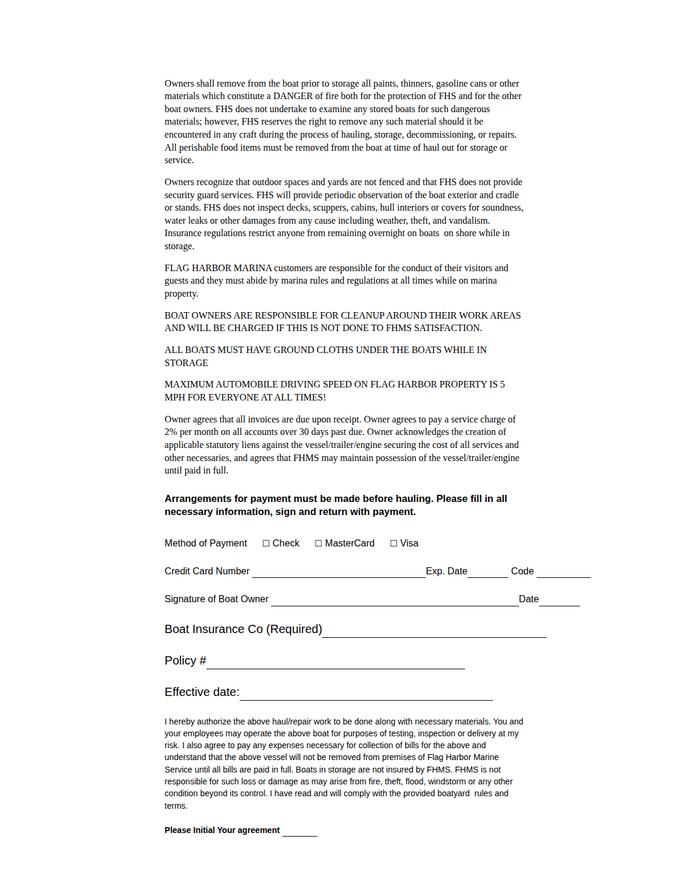Owners shall remove from the boat prior to storage all paints, thinners, gasoline cans or other materials which constitute a DANGER of fire both for the protection of FHS and for the other boat owners. FHS does not undertake to examine any stored boats for such dangerous materials; however, FHS reserves the right to remove any such material should it be encountered in any craft during the process of hauling, storage, decommissioning, or repairs. All perishable food items must be removed from the boat at time of haul out for storage or service.
Owners recognize that outdoor spaces and yards are not fenced and that FHS does not provide security guard services. FHS will provide periodic observation of the boat exterior and cradle or stands. FHS does not inspect decks, scuppers, cabins, hull interiors or covers for soundness, water leaks or other damages from any cause including weather, theft, and vandalism. Insurance regulations restrict anyone from remaining overnight on boats on shore while in storage.
FLAG HARBOR MARINA customers are responsible for the conduct of their visitors and guests and they must abide by marina rules and regulations at all times while on marina property.
BOAT OWNERS ARE RESPONSIBLE FOR CLEANUP AROUND THEIR WORK AREAS AND WILL BE CHARGED IF THIS IS NOT DONE TO FHMS SATISFACTION.
ALL BOATS MUST HAVE GROUND CLOTHS UNDER THE BOATS WHILE IN STORAGE
MAXIMUM AUTOMOBILE DRIVING SPEED ON FLAG HARBOR PROPERTY IS 5 MPH FOR EVERYONE AT ALL TIMES!
Owner agrees that all invoices are due upon receipt. Owner agrees to pay a service charge of 2% per month on all accounts over 30 days past due. Owner acknowledges the creation of applicable statutory liens against the vessel/trailer/engine securing the cost of all services and other necessaries, and agrees that FHMS may maintain possession of the vessel/trailer/engine until paid in full.
Arrangements for payment must be made before hauling. Please fill in all necessary information, sign and return with payment.
Method of Payment ☐ Check ☐ MasterCard ☐ Visa
Credit Card Number Exp. Date Code
Signature of Boat Owner Date
Boat Insurance Co (Required)
Policy #
Effective date:
I hereby authorize the above haul/repair work to be done along with necessary materials. You and your employees may operate the above boat for purposes of testing, inspection or delivery at my risk. I also agree to pay any expenses necessary for collection of bills for the above and understand that the above vessel will not be removed from premises of Flag Harbor Marine Service until all bills are paid in full. Boats in storage are not insured by FHMS. FHMS is not responsible for such loss or damage as may arise from fire, theft, flood, windstorm or any other condition beyond its control. I have read and will comply with the provided boatyard rules and terms.
Please Initial Your agreement